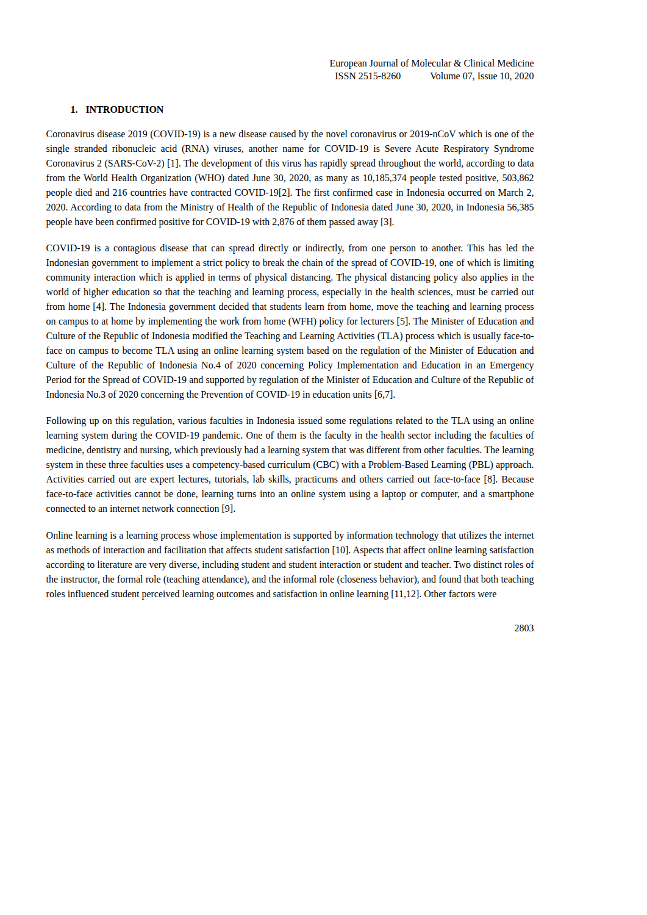European Journal of Molecular & Clinical Medicine ISSN 2515-8260 Volume 07, Issue 10, 2020
1. INTRODUCTION
Coronavirus disease 2019 (COVID-19) is a new disease caused by the novel coronavirus or 2019-nCoV which is one of the single stranded ribonucleic acid (RNA) viruses, another name for COVID-19 is Severe Acute Respiratory Syndrome Coronavirus 2 (SARS-CoV-2) [1]. The development of this virus has rapidly spread throughout the world, according to data from the World Health Organization (WHO) dated June 30, 2020, as many as 10,185,374 people tested positive, 503,862 people died and 216 countries have contracted COVID-19[2]. The first confirmed case in Indonesia occurred on March 2, 2020. According to data from the Ministry of Health of the Republic of Indonesia dated June 30, 2020, in Indonesia 56,385 people have been confirmed positive for COVID-19 with 2,876 of them passed away [3].
COVID-19 is a contagious disease that can spread directly or indirectly, from one person to another. This has led the Indonesian government to implement a strict policy to break the chain of the spread of COVID-19, one of which is limiting community interaction which is applied in terms of physical distancing. The physical distancing policy also applies in the world of higher education so that the teaching and learning process, especially in the health sciences, must be carried out from home [4]. The Indonesia government decided that students learn from home, move the teaching and learning process on campus to at home by implementing the work from home (WFH) policy for lecturers [5]. The Minister of Education and Culture of the Republic of Indonesia modified the Teaching and Learning Activities (TLA) process which is usually face-to-face on campus to become TLA using an online learning system based on the regulation of the Minister of Education and Culture of the Republic of Indonesia No.4 of 2020 concerning Policy Implementation and Education in an Emergency Period for the Spread of COVID-19 and supported by regulation of the Minister of Education and Culture of the Republic of Indonesia No.3 of 2020 concerning the Prevention of COVID-19 in education units [6,7].
Following up on this regulation, various faculties in Indonesia issued some regulations related to the TLA using an online learning system during the COVID-19 pandemic. One of them is the faculty in the health sector including the faculties of medicine, dentistry and nursing, which previously had a learning system that was different from other faculties. The learning system in these three faculties uses a competency-based curriculum (CBC) with a Problem-Based Learning (PBL) approach. Activities carried out are expert lectures, tutorials, lab skills, practicums and others carried out face-to-face [8]. Because face-to-face activities cannot be done, learning turns into an online system using a laptop or computer, and a smartphone connected to an internet network connection [9].
Online learning is a learning process whose implementation is supported by information technology that utilizes the internet as methods of interaction and facilitation that affects student satisfaction [10]. Aspects that affect online learning satisfaction according to literature are very diverse, including student and student interaction or student and teacher. Two distinct roles of the instructor, the formal role (teaching attendance), and the informal role (closeness behavior), and found that both teaching roles influenced student perceived learning outcomes and satisfaction in online learning [11,12]. Other factors were
2803